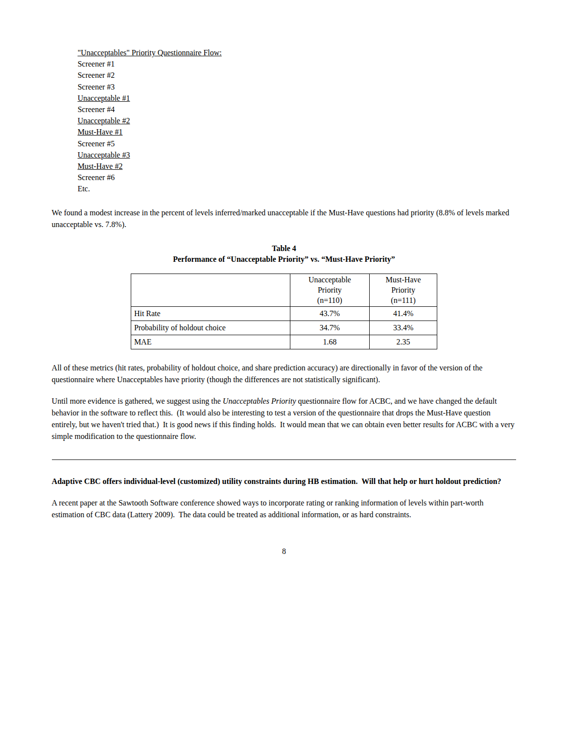"Unacceptables" Priority Questionnaire Flow:
Screener #1
Screener #2
Screener #3
Unacceptable #1
Screener #4
Unacceptable #2
Must-Have #1
Screener #5
Unacceptable #3
Must-Have #2
Screener #6
Etc.
We found a modest increase in the percent of levels inferred/marked unacceptable if the Must-Have questions had priority (8.8% of levels marked unacceptable vs. 7.8%).
Table 4
Performance of “Unacceptable Priority” vs. “Must-Have Priority”
| | Unacceptable Priority (n=110) | Must-Have Priority (n=111) |
| --- | --- | --- |
| Hit Rate | 43.7% | 41.4% |
| Probability of holdout choice | 34.7% | 33.4% |
| MAE | 1.68 | 2.35 |
All of these metrics (hit rates, probability of holdout choice, and share prediction accuracy) are directionally in favor of the version of the questionnaire where Unacceptables have priority (though the differences are not statistically significant).
Until more evidence is gathered, we suggest using the Unacceptables Priority questionnaire flow for ACBC, and we have changed the default behavior in the software to reflect this. (It would also be interesting to test a version of the questionnaire that drops the Must-Have question entirely, but we haven't tried that.) It is good news if this finding holds. It would mean that we can obtain even better results for ACBC with a very simple modification to the questionnaire flow.
Adaptive CBC offers individual-level (customized) utility constraints during HB estimation. Will that help or hurt holdout prediction?
A recent paper at the Sawtooth Software conference showed ways to incorporate rating or ranking information of levels within part-worth estimation of CBC data (Lattery 2009). The data could be treated as additional information, or as hard constraints.
8